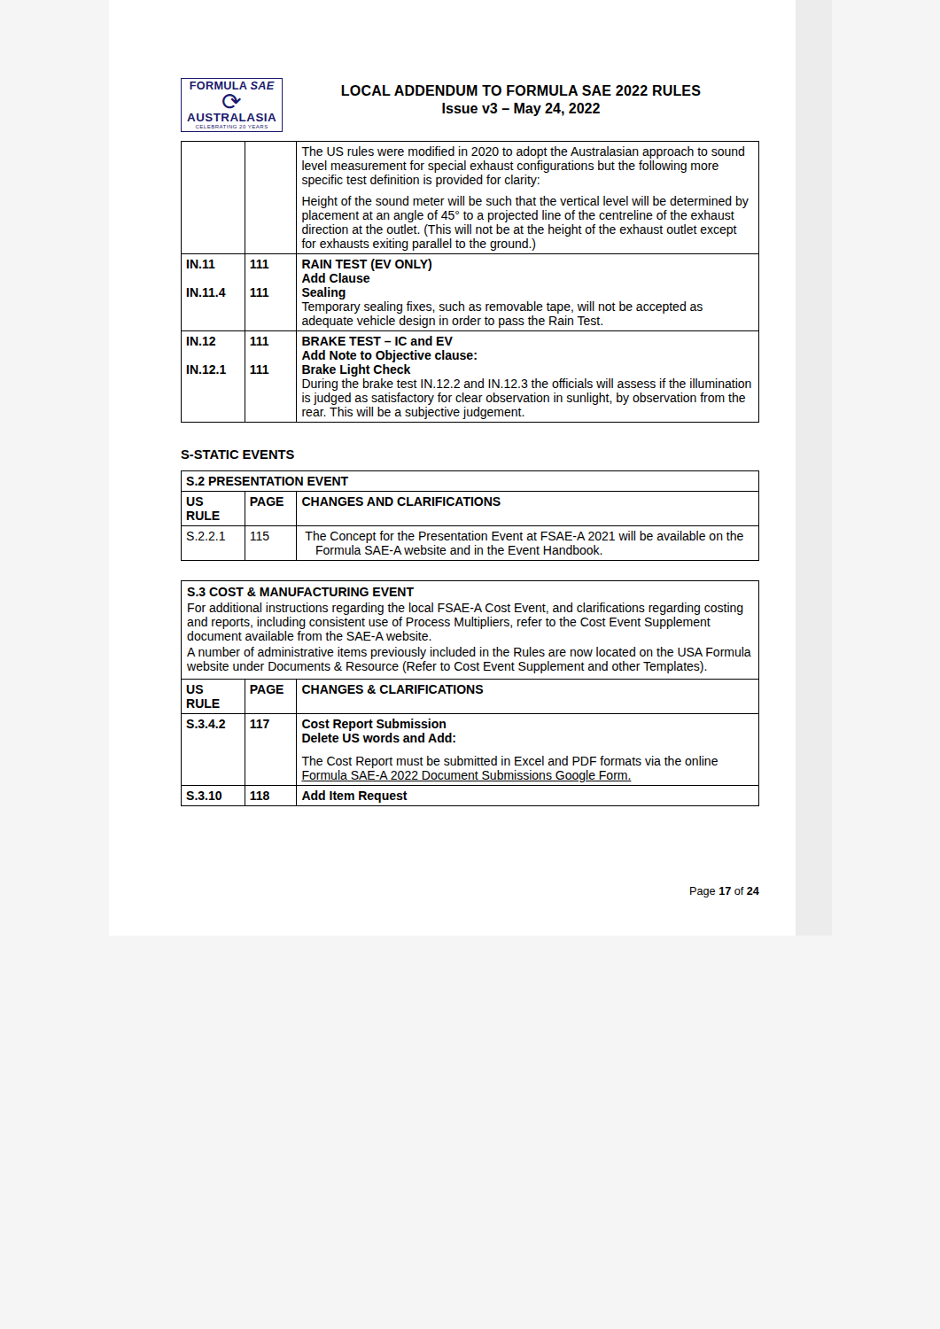FORMULA SAE
⟳
AUSTRALASIA
CELEBRATING 20 YEARS
LOCAL ADDENDUM TO FORMULA SAE 2022 RULES
Issue v3 – May 24, 2022
| | | The US rules were modified in 2020 to adopt the Australasian approach to sound level measurement for special exhaust configurations but the following more specific test definition is provided for clarity: Height of the sound meter will be such that the vertical level will be determined by placement at an angle of 45° to a projected line of the centreline of the exhaust direction at the outlet. (This will not be at the height of the exhaust outlet except for exhausts exiting parallel to the ground.) |
| IN.11 IN.11.4 | 111 111 | RAIN TEST (EV ONLY) Add Clause Sealing Temporary sealing fixes, such as removable tape, will not be accepted as adequate vehicle design in order to pass the Rain Test. |
| IN.12 IN.12.1 | 111 111 | BRAKE TEST – IC and EV Add Note to Objective clause: Brake Light Check During the brake test IN.12.2 and IN.12.3 the officials will assess if the illumination is judged as satisfactory for clear observation in sunlight, by observation from the rear. This will be a subjective judgement. |
S-STATIC EVENTS
| S.2 PRESENTATION EVENT |
| US RULE | PAGE | CHANGES AND CLARIFICATIONS |
| S.2.2.1 | 115 | The Concept for the Presentation Event at FSAE-A 2021 will be available on the Formula SAE-A website and in the Event Handbook. |
S.3 COST & MANUFACTURING EVENT
For additional instructions regarding the local FSAE-A Cost Event, and clarifications regarding costing and reports, including consistent use of Process Multipliers, refer to the Cost Event Supplement document available from the SAE-A website.
A number of administrative items previously included in the Rules are now located on the USA Formula website under Documents & Resource (Refer to Cost Event Supplement and other Templates).
| US RULE | PAGE | CHANGES & CLARIFICATIONS |
| S.3.4.2 | 117 | Cost Report Submission Delete US words and Add: The Cost Report must be submitted in Excel and PDF formats via the online Formula SAE-A 2022 Document Submissions Google Form. |
| S.3.10 | 118 | Add Item Request |
Page 17 of 24